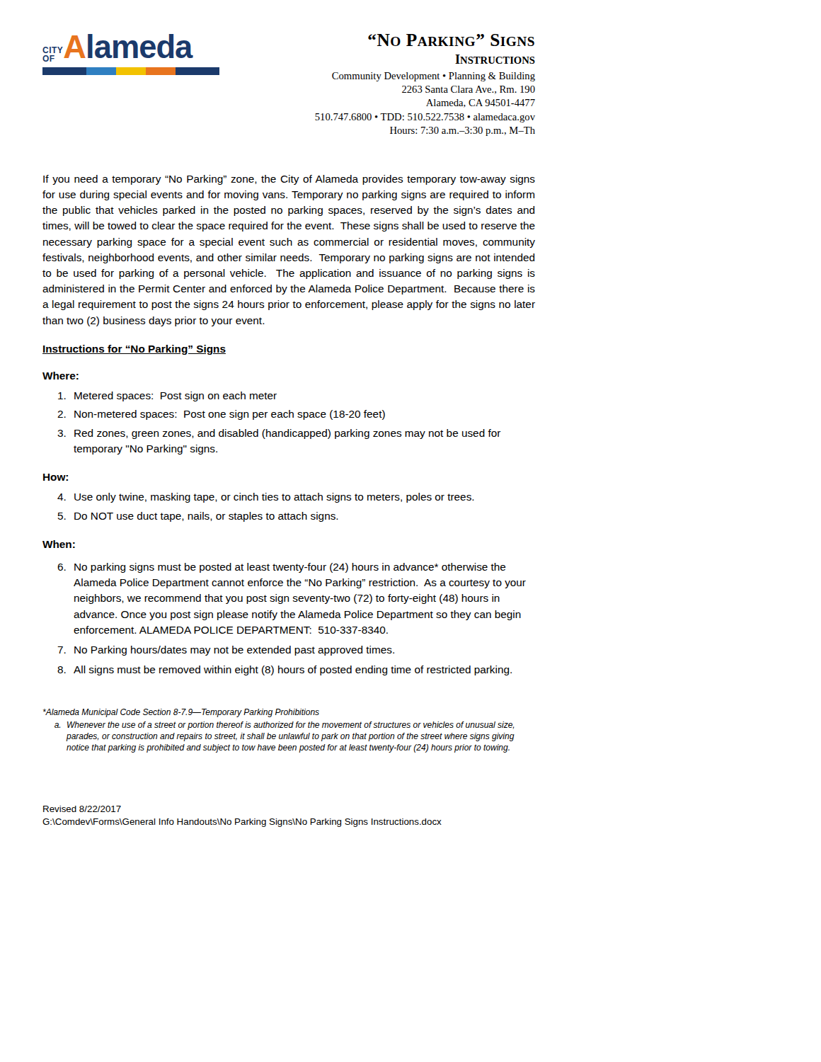CITY OF Alameda
“NO PARKING” SIGNS
INSTRUCTIONS
Community Development • Planning & Building
2263 Santa Clara Ave., Rm. 190
Alameda, CA 94501-4477
510.747.6800 • TDD: 510.522.7538 • alamedaca.gov
Hours: 7:30 a.m.–3:30 p.m., M–Th
If you need a temporary “No Parking” zone, the City of Alameda provides temporary tow-away signs for use during special events and for moving vans. Temporary no parking signs are required to inform the public that vehicles parked in the posted no parking spaces, reserved by the sign’s dates and times, will be towed to clear the space required for the event. These signs shall be used to reserve the necessary parking space for a special event such as commercial or residential moves, community festivals, neighborhood events, and other similar needs. Temporary no parking signs are not intended to be used for parking of a personal vehicle. The application and issuance of no parking signs is administered in the Permit Center and enforced by the Alameda Police Department. Because there is a legal requirement to post the signs 24 hours prior to enforcement, please apply for the signs no later than two (2) business days prior to your event.
Instructions for “No Parking” Signs
Where:
Metered spaces: Post sign on each meter
Non-metered spaces: Post one sign per each space (18-20 feet)
Red zones, green zones, and disabled (handicapped) parking zones may not be used for temporary "No Parking" signs.
How:
Use only twine, masking tape, or cinch ties to attach signs to meters, poles or trees.
Do NOT use duct tape, nails, or staples to attach signs.
When:
No parking signs must be posted at least twenty-four (24) hours in advance* otherwise the Alameda Police Department cannot enforce the “No Parking” restriction. As a courtesy to your neighbors, we recommend that you post sign seventy-two (72) to forty-eight (48) hours in advance. Once you post sign please notify the Alameda Police Department so they can begin enforcement. ALAMEDA POLICE DEPARTMENT: 510-337-8340.
No Parking hours/dates may not be extended past approved times.
All signs must be removed within eight (8) hours of posted ending time of restricted parking.
*Alameda Municipal Code Section 8-7.9—Temporary Parking Prohibitions
Whenever the use of a street or portion thereof is authorized for the movement of structures or vehicles of unusual size, parades, or construction and repairs to street, it shall be unlawful to park on that portion of the street where signs giving notice that parking is prohibited and subject to tow have been posted for at least twenty-four (24) hours prior to towing.
Revised 8/22/2017
G:\Comdev\Forms\General Info Handouts\No Parking Signs\No Parking Signs Instructions.docx